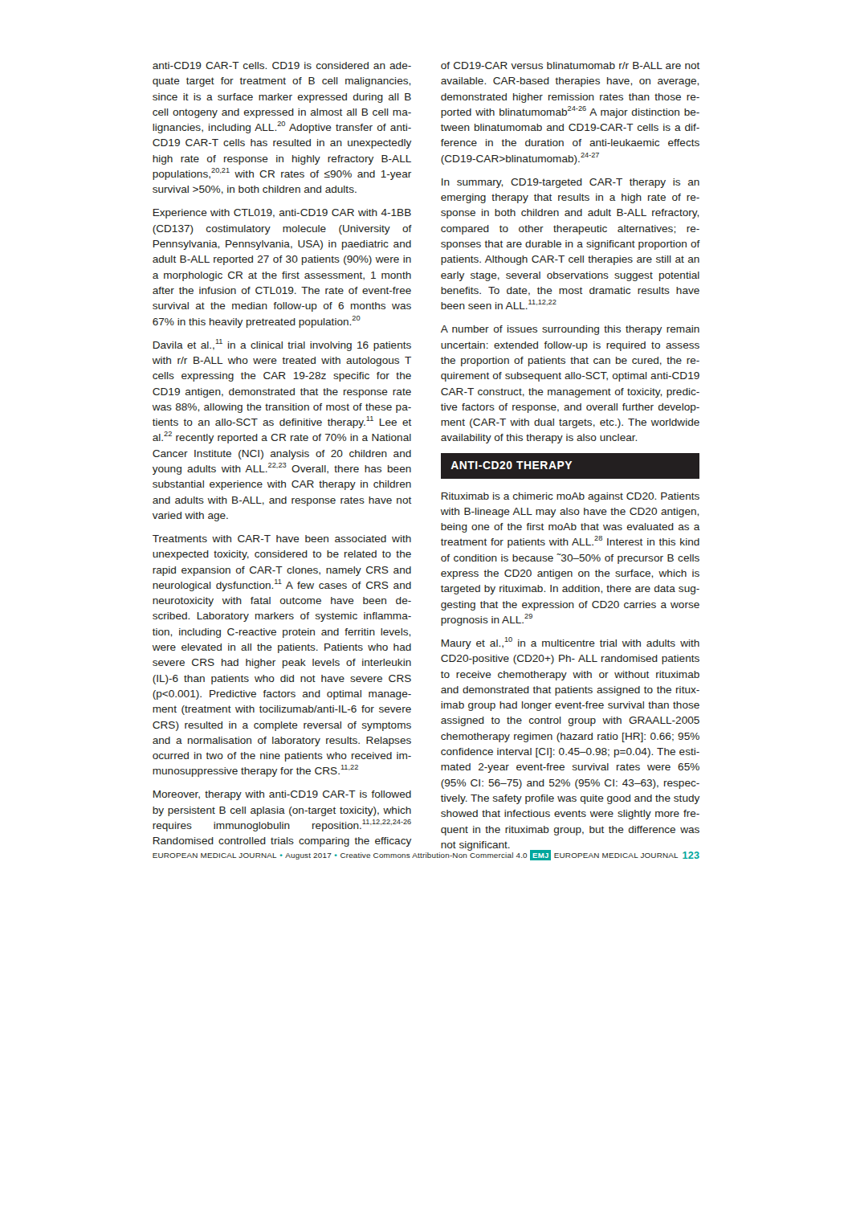anti-CD19 CAR-T cells. CD19 is considered an adequate target for treatment of B cell malignancies, since it is a surface marker expressed during all B cell ontogeny and expressed in almost all B cell malignancies, including ALL.20 Adoptive transfer of anti-CD19 CAR-T cells has resulted in an unexpectedly high rate of response in highly refractory B-ALL populations,20,21 with CR rates of ≤90% and 1-year survival >50%, in both children and adults.
Experience with CTL019, anti-CD19 CAR with 4-1BB (CD137) costimulatory molecule (University of Pennsylvania, Pennsylvania, USA) in paediatric and adult B-ALL reported 27 of 30 patients (90%) were in a morphologic CR at the first assessment, 1 month after the infusion of CTL019. The rate of event-free survival at the median follow-up of 6 months was 67% in this heavily pretreated population.20
Davila et al.,11 in a clinical trial involving 16 patients with r/r B-ALL who were treated with autologous T cells expressing the CAR 19-28z specific for the CD19 antigen, demonstrated that the response rate was 88%, allowing the transition of most of these patients to an allo-SCT as definitive therapy.11 Lee et al.22 recently reported a CR rate of 70% in a National Cancer Institute (NCI) analysis of 20 children and young adults with ALL.22,23 Overall, there has been substantial experience with CAR therapy in children and adults with B-ALL, and response rates have not varied with age.
Treatments with CAR-T have been associated with unexpected toxicity, considered to be related to the rapid expansion of CAR-T clones, namely CRS and neurological dysfunction.11 A few cases of CRS and neurotoxicity with fatal outcome have been described. Laboratory markers of systemic inflammation, including C-reactive protein and ferritin levels, were elevated in all the patients. Patients who had severe CRS had higher peak levels of interleukin (IL)-6 than patients who did not have severe CRS (p<0.001). Predictive factors and optimal management (treatment with tocilizumab/anti-IL-6 for severe CRS) resulted in a complete reversal of symptoms and a normalisation of laboratory results. Relapses ocurred in two of the nine patients who received immunosuppressive therapy for the CRS.11,22
Moreover, therapy with anti-CD19 CAR-T is followed by persistent B cell aplasia (on-target toxicity), which requires immunoglobulin reposition.11,12,22,24-26 Randomised controlled trials comparing the efficacy of CD19-CAR versus blinatumomab r/r B-ALL are not available. CAR-based therapies have, on average, demonstrated higher remission rates than those reported with blinatumomab24-26 A major distinction between blinatumomab and CD19-CAR-T cells is a difference in the duration of anti-leukaemic effects (CD19-CAR>blinatumomab).24-27
In summary, CD19-targeted CAR-T therapy is an emerging therapy that results in a high rate of response in both children and adult B-ALL refractory, compared to other therapeutic alternatives; responses that are durable in a significant proportion of patients. Although CAR-T cell therapies are still at an early stage, several observations suggest potential benefits. To date, the most dramatic results have been seen in ALL.11,12,22
A number of issues surrounding this therapy remain uncertain: extended follow-up is required to assess the proportion of patients that can be cured, the requirement of subsequent allo-SCT, optimal anti-CD19 CAR-T construct, the management of toxicity, predictive factors of response, and overall further development (CAR-T with dual targets, etc.). The worldwide availability of this therapy is also unclear.
ANTI-CD20 THERAPY
Rituximab is a chimeric moAb against CD20. Patients with B-lineage ALL may also have the CD20 antigen, being one of the first moAb that was evaluated as a treatment for patients with ALL.28 Interest in this kind of condition is because ˜30–50% of precursor B cells express the CD20 antigen on the surface, which is targeted by rituximab. In addition, there are data suggesting that the expression of CD20 carries a worse prognosis in ALL.29
Maury et al.,10 in a multicentre trial with adults with CD20-positive (CD20+) Ph- ALL randomised patients to receive chemotherapy with or without rituximab and demonstrated that patients assigned to the rituximab group had longer event-free survival than those assigned to the control group with GRAALL-2005 chemotherapy regimen (hazard ratio [HR]: 0.66; 95% confidence interval [CI]: 0.45–0.98; p=0.04). The estimated 2-year event-free survival rates were 65% (95% CI: 56–75) and 52% (95% CI: 43–63), respectively. The safety profile was quite good and the study showed that infectious events were slightly more frequent in the rituximab group, but the difference was not significant.
EUROPEAN MEDICAL JOURNAL • August 2017 • Creative Commons Attribution-Non Commercial 4.0 EMJ EUROPEAN MEDICAL JOURNAL 123